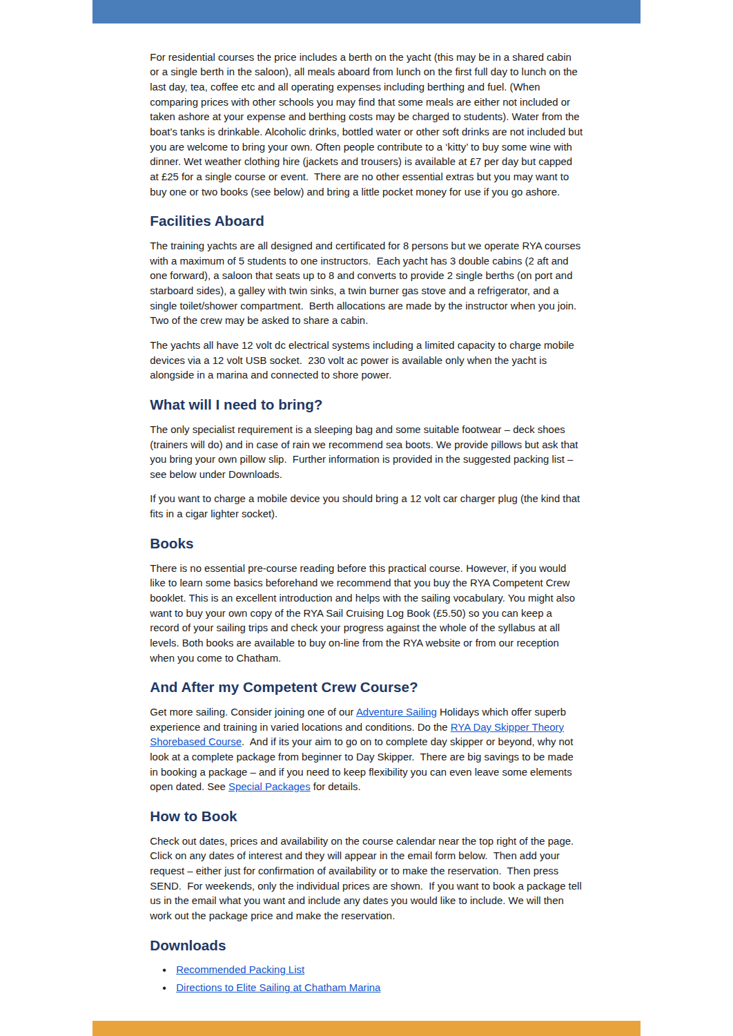For residential courses the price includes a berth on the yacht (this may be in a shared cabin or a single berth in the saloon), all meals aboard from lunch on the first full day to lunch on the last day, tea, coffee etc and all operating expenses including berthing and fuel. (When comparing prices with other schools you may find that some meals are either not included or taken ashore at your expense and berthing costs may be charged to students). Water from the boat’s tanks is drinkable. Alcoholic drinks, bottled water or other soft drinks are not included but you are welcome to bring your own. Often people contribute to a ‘kitty’ to buy some wine with dinner. Wet weather clothing hire (jackets and trousers) is available at £7 per day but capped at £25 for a single course or event. There are no other essential extras but you may want to buy one or two books (see below) and bring a little pocket money for use if you go ashore.
Facilities Aboard
The training yachts are all designed and certificated for 8 persons but we operate RYA courses with a maximum of 5 students to one instructors. Each yacht has 3 double cabins (2 aft and one forward), a saloon that seats up to 8 and converts to provide 2 single berths (on port and starboard sides), a galley with twin sinks, a twin burner gas stove and a refrigerator, and a single toilet/shower compartment. Berth allocations are made by the instructor when you join. Two of the crew may be asked to share a cabin.
The yachts all have 12 volt dc electrical systems including a limited capacity to charge mobile devices via a 12 volt USB socket. 230 volt ac power is available only when the yacht is alongside in a marina and connected to shore power.
What will I need to bring?
The only specialist requirement is a sleeping bag and some suitable footwear – deck shoes (trainers will do) and in case of rain we recommend sea boots. We provide pillows but ask that you bring your own pillow slip. Further information is provided in the suggested packing list – see below under Downloads.
If you want to charge a mobile device you should bring a 12 volt car charger plug (the kind that fits in a cigar lighter socket).
Books
There is no essential pre-course reading before this practical course. However, if you would like to learn some basics beforehand we recommend that you buy the RYA Competent Crew booklet. This is an excellent introduction and helps with the sailing vocabulary. You might also want to buy your own copy of the RYA Sail Cruising Log Book (£5.50) so you can keep a record of your sailing trips and check your progress against the whole of the syllabus at all levels. Both books are available to buy on-line from the RYA website or from our reception when you come to Chatham.
And After my Competent Crew Course?
Get more sailing. Consider joining one of our Adventure Sailing Holidays which offer superb experience and training in varied locations and conditions. Do the RYA Day Skipper Theory Shorebased Course. And if its your aim to go on to complete day skipper or beyond, why not look at a complete package from beginner to Day Skipper. There are big savings to be made in booking a package – and if you need to keep flexibility you can even leave some elements open dated. See Special Packages for details.
How to Book
Check out dates, prices and availability on the course calendar near the top right of the page. Click on any dates of interest and they will appear in the email form below. Then add your request – either just for confirmation of availability or to make the reservation. Then press SEND. For weekends, only the individual prices are shown. If you want to book a package tell us in the email what you want and include any dates you would like to include. We will then work out the package price and make the reservation.
Downloads
Recommended Packing List
Directions to Elite Sailing at Chatham Marina